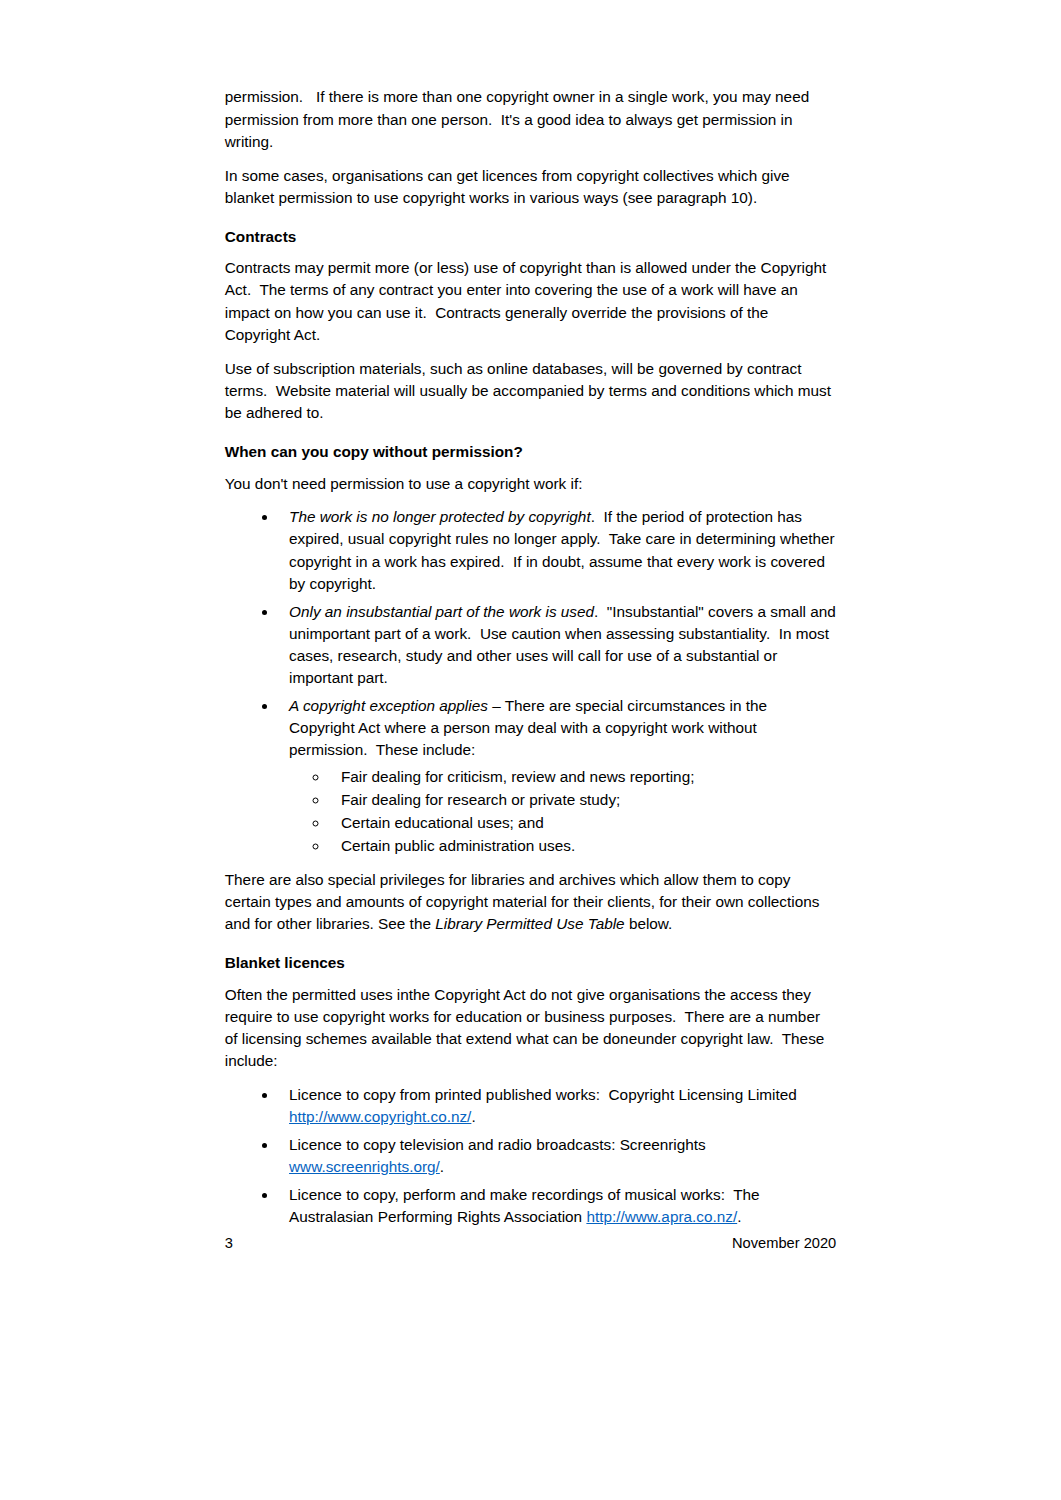permission. If there is more than one copyright owner in a single work, you may need permission from more than one person. It's a good idea to always get permission in writing.
In some cases, organisations can get licences from copyright collectives which give blanket permission to use copyright works in various ways (see paragraph 10).
Contracts
Contracts may permit more (or less) use of copyright than is allowed under the Copyright Act. The terms of any contract you enter into covering the use of a work will have an impact on how you can use it. Contracts generally override the provisions of the Copyright Act.
Use of subscription materials, such as online databases, will be governed by contract terms. Website material will usually be accompanied by terms and conditions which must be adhered to.
When can you copy without permission?
You don't need permission to use a copyright work if:
The work is no longer protected by copyright. If the period of protection has expired, usual copyright rules no longer apply. Take care in determining whether copyright in a work has expired. If in doubt, assume that every work is covered by copyright.
Only an insubstantial part of the work is used. "Insubstantial" covers a small and unimportant part of a work. Use caution when assessing substantiality. In most cases, research, study and other uses will call for use of a substantial or important part.
A copyright exception applies – There are special circumstances in the Copyright Act where a person may deal with a copyright work without permission. These include:
Fair dealing for criticism, review and news reporting;
Fair dealing for research or private study;
Certain educational uses; and
Certain public administration uses.
There are also special privileges for libraries and archives which allow them to copy certain types and amounts of copyright material for their clients, for their own collections and for other libraries. See the Library Permitted Use Table below.
Blanket licences
Often the permitted uses inthe Copyright Act do not give organisations the access they require to use copyright works for education or business purposes. There are a number of licensing schemes available that extend what can be doneunder copyright law. These include:
Licence to copy from printed published works: Copyright Licensing Limited http://www.copyright.co.nz/.
Licence to copy television and radio broadcasts: Screenrights www.screenrights.org/.
Licence to copy, perform and make recordings of musical works: The Australasian Performing Rights Association http://www.apra.co.nz/.
3 November 2020